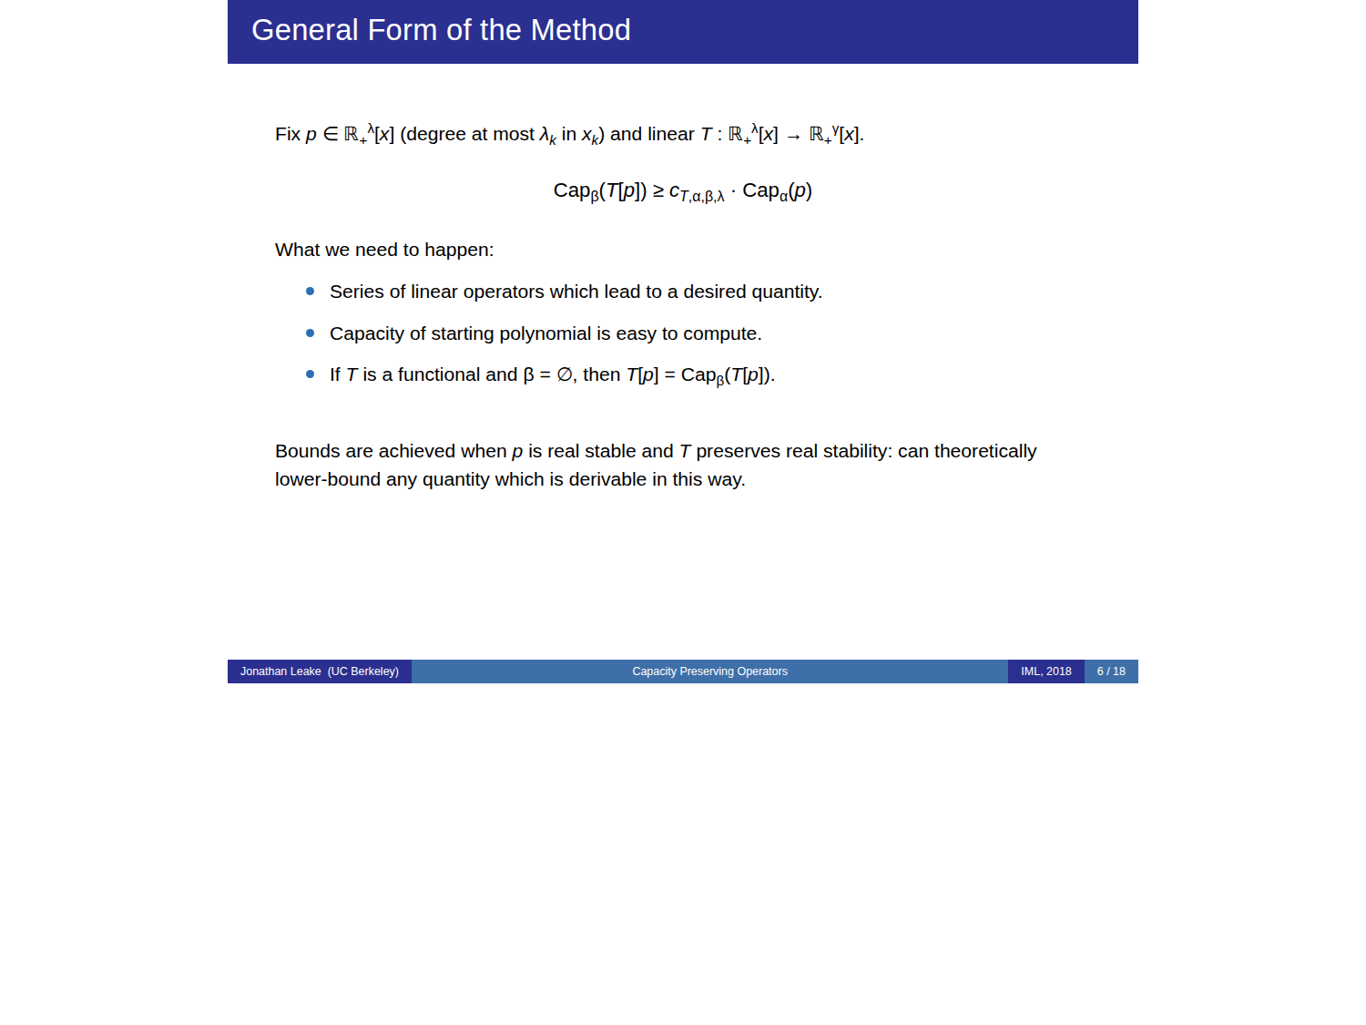General Form of the Method
Fix p ∈ ℝ+λ[x] (degree at most λk in xk) and linear T : ℝ+λ[x] → ℝ+γ[x].
Capβ(T[p]) ≥ cT,α,β,λ · Capα(p)
What we need to happen:
Series of linear operators which lead to a desired quantity.
Capacity of starting polynomial is easy to compute.
If T is a functional and β = ∅, then T[p] = Capβ(T[p]).
Bounds are achieved when p is real stable and T preserves real stability: can theoretically lower-bound any quantity which is derivable in this way.
Jonathan Leake (UC Berkeley)
Capacity Preserving Operators
IML, 2018
6 / 18